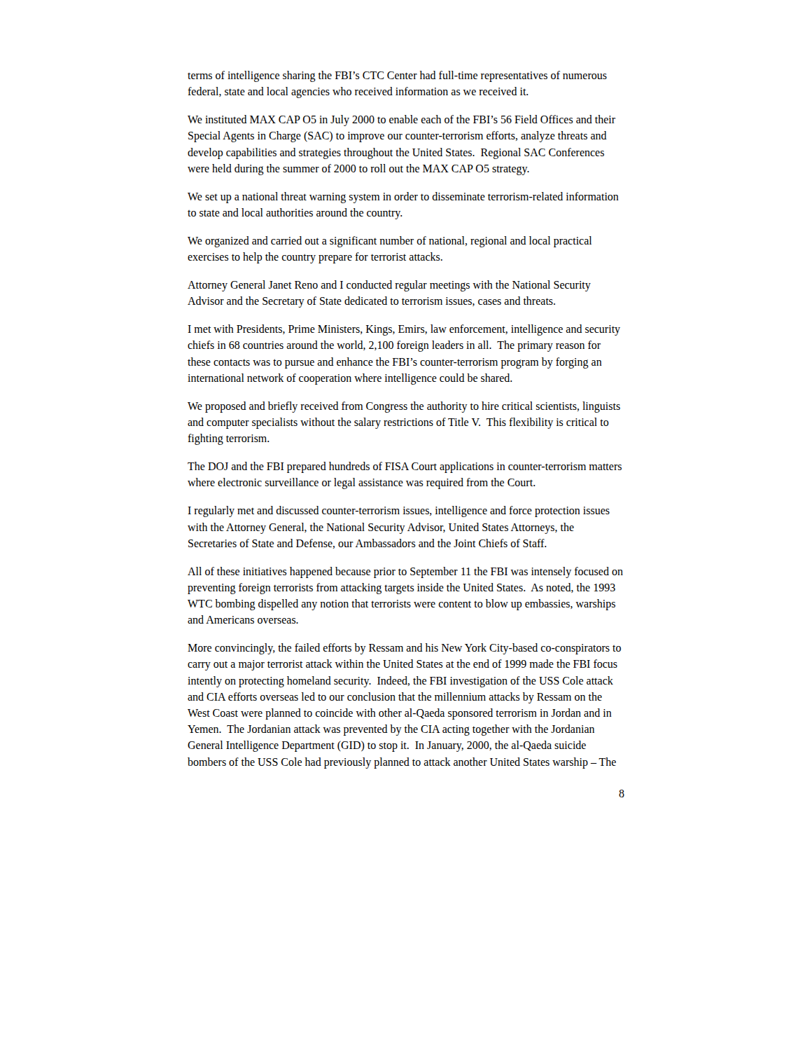terms of intelligence sharing the FBI’s CTC Center had full-time representatives of numerous federal, state and local agencies who received information as we received it.
We instituted MAX CAP O5 in July 2000 to enable each of the FBI’s 56 Field Offices and their Special Agents in Charge (SAC) to improve our counter-terrorism efforts, analyze threats and develop capabilities and strategies throughout the United States. Regional SAC Conferences were held during the summer of 2000 to roll out the MAX CAP O5 strategy.
We set up a national threat warning system in order to disseminate terrorism-related information to state and local authorities around the country.
We organized and carried out a significant number of national, regional and local practical exercises to help the country prepare for terrorist attacks.
Attorney General Janet Reno and I conducted regular meetings with the National Security Advisor and the Secretary of State dedicated to terrorism issues, cases and threats.
I met with Presidents, Prime Ministers, Kings, Emirs, law enforcement, intelligence and security chiefs in 68 countries around the world, 2,100 foreign leaders in all. The primary reason for these contacts was to pursue and enhance the FBI’s counter-terrorism program by forging an international network of cooperation where intelligence could be shared.
We proposed and briefly received from Congress the authority to hire critical scientists, linguists and computer specialists without the salary restrictions of Title V. This flexibility is critical to fighting terrorism.
The DOJ and the FBI prepared hundreds of FISA Court applications in counter-terrorism matters where electronic surveillance or legal assistance was required from the Court.
I regularly met and discussed counter-terrorism issues, intelligence and force protection issues with the Attorney General, the National Security Advisor, United States Attorneys, the Secretaries of State and Defense, our Ambassadors and the Joint Chiefs of Staff.
All of these initiatives happened because prior to September 11 the FBI was intensely focused on preventing foreign terrorists from attacking targets inside the United States. As noted, the 1993 WTC bombing dispelled any notion that terrorists were content to blow up embassies, warships and Americans overseas.
More convincingly, the failed efforts by Ressam and his New York City-based co-conspirators to carry out a major terrorist attack within the United States at the end of 1999 made the FBI focus intently on protecting homeland security. Indeed, the FBI investigation of the USS Cole attack and CIA efforts overseas led to our conclusion that the millennium attacks by Ressam on the West Coast were planned to coincide with other al-Qaeda sponsored terrorism in Jordan and in Yemen. The Jordanian attack was prevented by the CIA acting together with the Jordanian General Intelligence Department (GID) to stop it. In January, 2000, the al-Qaeda suicide bombers of the USS Cole had previously planned to attack another United States warship – The
8